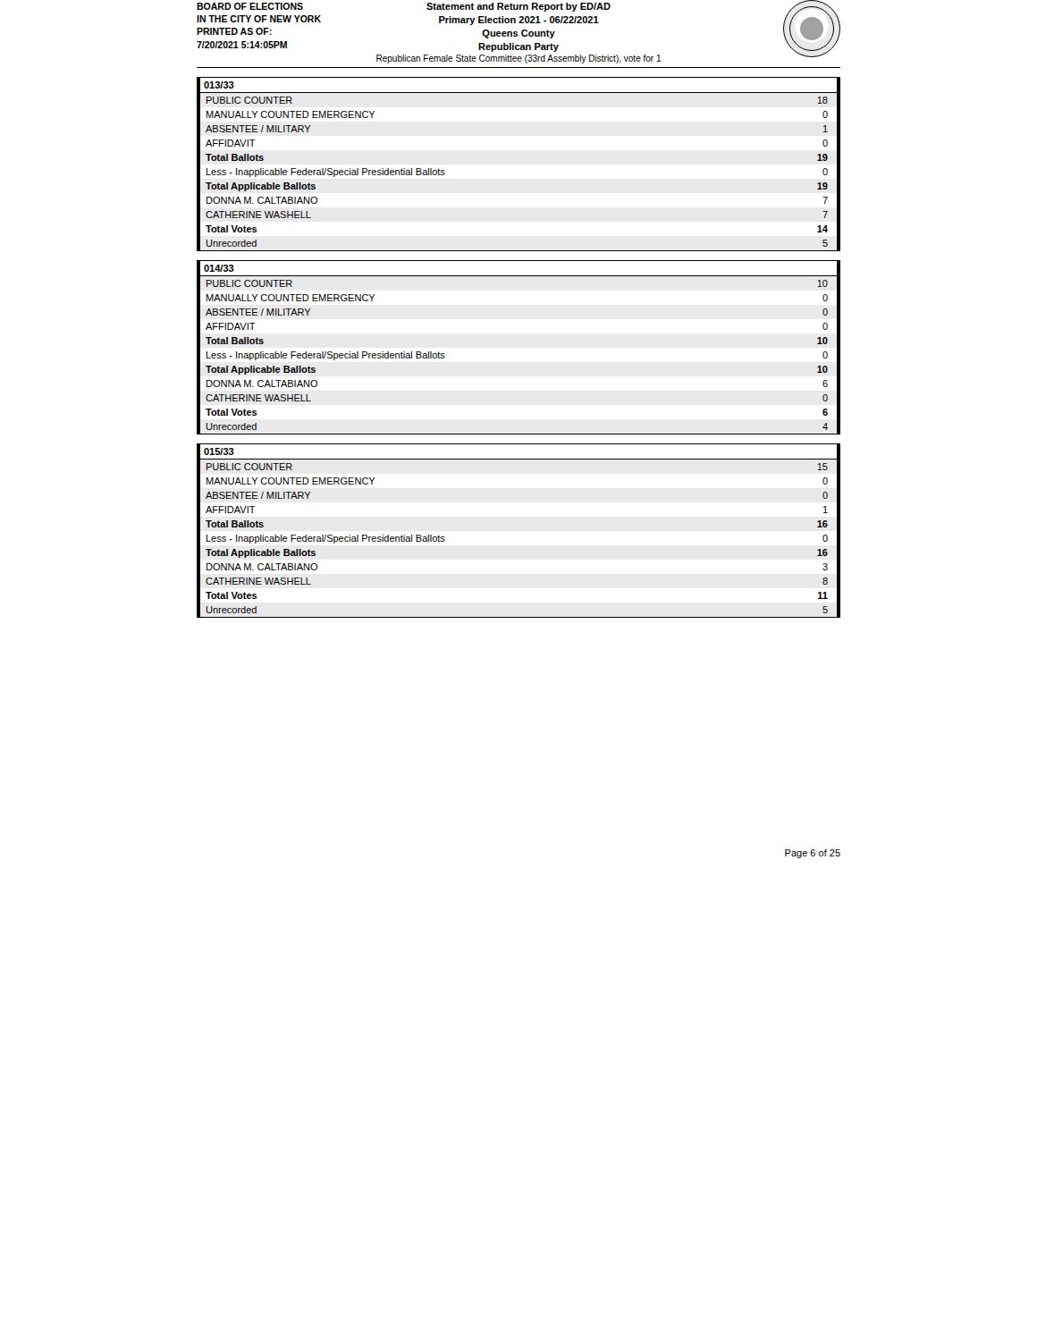BOARD OF ELECTIONS
IN THE CITY OF NEW YORK
PRINTED AS OF:
7/20/2021 5:14:05PM
Statement and Return Report by ED/AD
Primary Election 2021 - 06/22/2021
Queens County
Republican Party
Republican Female State Committee (33rd Assembly District), vote for 1
013/33
| PUBLIC COUNTER | 18 |
| MANUALLY COUNTED EMERGENCY | 0 |
| ABSENTEE / MILITARY | 1 |
| AFFIDAVIT | 0 |
| Total Ballots | 19 |
| Less - Inapplicable Federal/Special Presidential Ballots | 0 |
| Total Applicable Ballots | 19 |
| DONNA M. CALTABIANO | 7 |
| CATHERINE WASHELL | 7 |
| Total Votes | 14 |
| Unrecorded | 5 |
014/33
| PUBLIC COUNTER | 10 |
| MANUALLY COUNTED EMERGENCY | 0 |
| ABSENTEE / MILITARY | 0 |
| AFFIDAVIT | 0 |
| Total Ballots | 10 |
| Less - Inapplicable Federal/Special Presidential Ballots | 0 |
| Total Applicable Ballots | 10 |
| DONNA M. CALTABIANO | 6 |
| CATHERINE WASHELL | 0 |
| Total Votes | 6 |
| Unrecorded | 4 |
015/33
| PUBLIC COUNTER | 15 |
| MANUALLY COUNTED EMERGENCY | 0 |
| ABSENTEE / MILITARY | 0 |
| AFFIDAVIT | 1 |
| Total Ballots | 16 |
| Less - Inapplicable Federal/Special Presidential Ballots | 0 |
| Total Applicable Ballots | 16 |
| DONNA M. CALTABIANO | 3 |
| CATHERINE WASHELL | 8 |
| Total Votes | 11 |
| Unrecorded | 5 |
Page 6 of 25